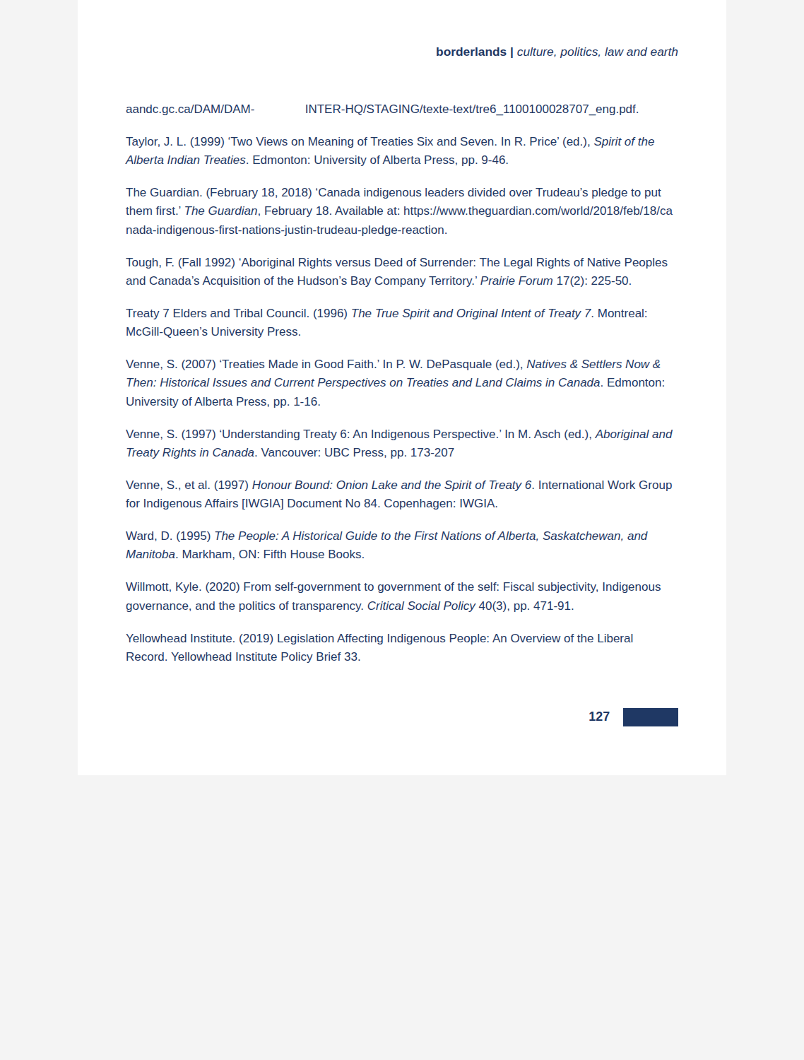borderlands | culture, politics, law and earth
aandc.gc.ca/DAM/DAM- INTER-HQ/STAGING/texte-text/tre6_1100100028707_eng.pdf.
Taylor, J. L. (1999) ‘Two Views on Meaning of Treaties Six and Seven. In R. Price’ (ed.), Spirit of the Alberta Indian Treaties. Edmonton: University of Alberta Press, pp. 9-46.
The Guardian. (February 18, 2018) ‘Canada indigenous leaders divided over Trudeau’s pledge to put them first.’ The Guardian, February 18. Available at: https://www.theguardian.com/world/2018/feb/18/canada-indigenous-first-nations-justin-trudeau-pledge-reaction.
Tough, F. (Fall 1992) ‘Aboriginal Rights versus Deed of Surrender: The Legal Rights of Native Peoples and Canada’s Acquisition of the Hudson’s Bay Company Territory.’ Prairie Forum 17(2): 225-50.
Treaty 7 Elders and Tribal Council. (1996) The True Spirit and Original Intent of Treaty 7. Montreal: McGill-Queen’s University Press.
Venne, S. (2007) ‘Treaties Made in Good Faith.’ In P. W. DePasquale (ed.), Natives & Settlers Now & Then: Historical Issues and Current Perspectives on Treaties and Land Claims in Canada. Edmonton: University of Alberta Press, pp. 1-16.
Venne, S. (1997) ‘Understanding Treaty 6: An Indigenous Perspective.’ In M. Asch (ed.), Aboriginal and Treaty Rights in Canada. Vancouver: UBC Press, pp. 173-207
Venne, S., et al. (1997) Honour Bound: Onion Lake and the Spirit of Treaty 6. International Work Group for Indigenous Affairs [IWGIA] Document No 84. Copenhagen: IWGIA.
Ward, D. (1995) The People: A Historical Guide to the First Nations of Alberta, Saskatchewan, and Manitoba. Markham, ON: Fifth House Books.
Willmott, Kyle. (2020) From self-government to government of the self: Fiscal subjectivity, Indigenous governance, and the politics of transparency. Critical Social Policy 40(3), pp. 471-91.
Yellowhead Institute. (2019) Legislation Affecting Indigenous People: An Overview of the Liberal Record. Yellowhead Institute Policy Brief 33.
127